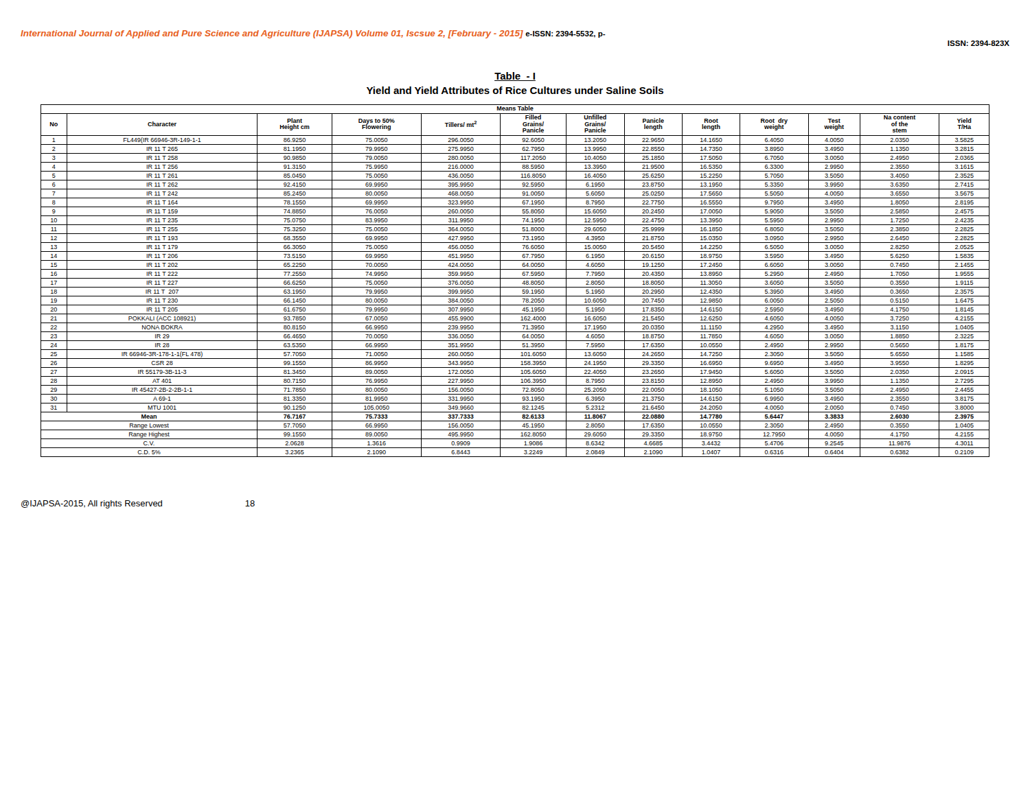International Journal of Applied and Pure Science and Agriculture (IJAPSA) Volume 01, Iscsue 2, [February - 2015] e-ISSN: 2394-5532, p-
ISSN: 2394-823X
Table - I Yield and Yield Attributes of Rice Cultures under Saline Soils
| Means Table |
| --- |
| No | Character | Plant Height cm | Days to 50% Flowering | Tillers/ mt 2 | Filled Grains/ Panicle | Unfilled Grains/ Panicle | Panicle length | Root length | Root dry weight | Test weight | Na content of the stem | Yield T/Ha |
| 1 | FL449(IR 66946-3R-149-1-1 | 86.9250 | 75.0050 | 296.0050 | 92.6050 | 13.2050 | 22.9650 | 14.1650 | 6.4050 | 4.0050 | 2.0350 | 3.5825 |
| 2 | IR 11 T 265 | 81.1950 | 79.9950 | 275.9950 | 62.7950 | 13.9950 | 22.8550 | 14.7350 | 3.8950 | 3.4950 | 1.1350 | 3.2815 |
| 3 | IR 11 T 258 | 90.9850 | 79.0050 | 280.0050 | 117.2050 | 10.4050 | 25.1850 | 17.5050 | 6.7050 | 3.0050 | 2.4950 | 2.0365 |
| 4 | IR 11 T 256 | 91.3150 | 75.9950 | 216.0000 | 88.5950 | 13.3950 | 21.9500 | 16.5350 | 6.3300 | 2.9950 | 2.3550 | 3.1615 |
| 5 | IR 11 T 261 | 85.0450 | 75.0050 | 436.0050 | 116.8050 | 16.4050 | 25.6250 | 15.2250 | 5.7050 | 3.5050 | 3.4050 | 2.3525 |
| 6 | IR 11 T 262 | 92.4150 | 69.9950 | 395.9950 | 92.5950 | 6.1950 | 23.8750 | 13.1950 | 5.3350 | 3.9950 | 3.6350 | 2.7415 |
| 7 | IR 11 T 242 | 85.2450 | 80.0050 | 468.0050 | 91.0050 | 5.6050 | 25.0250 | 17.5650 | 5.5050 | 4.0050 | 3.6550 | 3.5675 |
| 8 | IR 11 T 164 | 78.1550 | 69.9950 | 323.9950 | 67.1950 | 8.7950 | 22.7750 | 16.5550 | 9.7950 | 3.4950 | 1.8050 | 2.8195 |
| 9 | IR 11 T 159 | 74.8850 | 76.0050 | 260.0050 | 55.8050 | 15.6050 | 20.2450 | 17.0050 | 5.9050 | 3.5050 | 2.5850 | 2.4575 |
| 10 | IR 11 T 235 | 75.0750 | 83.9950 | 311.9950 | 74.1950 | 12.5950 | 22.4750 | 13.3950 | 5.5950 | 2.9950 | 1.7250 | 2.4235 |
| 11 | IR 11 T 255 | 75.3250 | 75.0050 | 364.0050 | 51.8000 | 29.6050 | 25.9999 | 16.1850 | 6.8050 | 3.5050 | 2.3850 | 2.2825 |
| 12 | IR 11 T 193 | 68.3550 | 69.9950 | 427.9950 | 73.1950 | 4.3950 | 21.8750 | 15.0350 | 3.0950 | 2.9950 | 2.6450 | 2.2825 |
| 13 | IR 11 T 179 | 66.3050 | 75.0050 | 456.0050 | 76.6050 | 15.0050 | 20.5450 | 14.2250 | 6.5050 | 3.0050 | 2.8250 | 2.0525 |
| 14 | IR 11 T 206 | 73.5150 | 69.9950 | 451.9950 | 67.7950 | 6.1950 | 20.6150 | 18.9750 | 3.5950 | 3.4950 | 5.6250 | 1.5835 |
| 15 | IR 11 T 202 | 65.2250 | 70.0050 | 424.0050 | 64.0050 | 4.6050 | 19.1250 | 17.2450 | 6.6050 | 3.0050 | 0.7450 | 2.1455 |
| 16 | IR 11 T 222 | 77.2550 | 74.9950 | 359.9950 | 67.5950 | 7.7950 | 20.4350 | 13.8950 | 5.2950 | 2.4950 | 1.7050 | 1.9555 |
| 17 | IR 11 T 227 | 66.6250 | 75.0050 | 376.0050 | 48.8050 | 2.8050 | 18.8050 | 11.3050 | 3.6050 | 3.5050 | 0.3550 | 1.9115 |
| 18 | IR 11 T 207 | 63.1950 | 79.9950 | 399.9950 | 59.1950 | 5.1950 | 20.2950 | 12.4350 | 5.3950 | 3.4950 | 0.3650 | 2.3575 |
| 19 | IR 11 T 230 | 66.1450 | 80.0050 | 384.0050 | 78.2050 | 10.6050 | 20.7450 | 12.9850 | 6.0050 | 2.5050 | 0.5150 | 1.6475 |
| 20 | IR 11 T 205 | 61.6750 | 79.9950 | 307.9950 | 45.1950 | 5.1950 | 17.8350 | 14.6150 | 2.5950 | 3.4950 | 4.1750 | 1.8145 |
| 21 | POKKALI (ACC 108921) | 93.7850 | 67.0050 | 455.9900 | 162.4000 | 16.6050 | 21.5450 | 12.6250 | 4.6050 | 4.0050 | 3.7250 | 4.2155 |
| 22 | NONA BOKRA | 80.8150 | 66.9950 | 239.9950 | 71.3950 | 17.1950 | 20.0350 | 11.1150 | 4.2950 | 3.4950 | 3.1150 | 1.0405 |
| 23 | IR 29 | 66.4650 | 70.0050 | 336.0050 | 64.0050 | 4.6050 | 18.8750 | 11.7850 | 4.6050 | 3.0050 | 1.8850 | 2.3225 |
| 24 | IR 28 | 63.5350 | 66.9950 | 351.9950 | 51.3950 | 7.5950 | 17.6350 | 10.0550 | 2.4950 | 2.9950 | 0.5650 | 1.8175 |
| 25 | IR 66946-3R-178-1-1(FL 478) | 57.7050 | 71.0050 | 260.0050 | 101.6050 | 13.6050 | 24.2650 | 14.7250 | 2.3050 | 3.5050 | 5.6550 | 1.1585 |
| 26 | CSR 28 | 99.1550 | 86.9950 | 343.9950 | 158.3950 | 24.1950 | 29.3350 | 16.6950 | 9.6950 | 3.4950 | 3.9550 | 1.8295 |
| 27 | IR 55179-3B-11-3 | 81.3450 | 89.0050 | 172.0050 | 105.6050 | 22.4050 | 23.2650 | 17.9450 | 5.6050 | 3.5050 | 2.0350 | 2.0915 |
| 28 | AT 401 | 80.7150 | 76.9950 | 227.9950 | 106.3950 | 8.7950 | 23.8150 | 12.8950 | 2.4950 | 3.9950 | 1.1350 | 2.7295 |
| 29 | IR 45427-2B-2-2B-1-1 | 71.7850 | 80.0050 | 156.0050 | 72.8050 | 25.2050 | 22.0050 | 18.1050 | 5.1050 | 3.5050 | 2.4950 | 2.4455 |
| 30 | A 69-1 | 81.3350 | 81.9950 | 331.9950 | 93.1950 | 6.3950 | 21.3750 | 14.6150 | 6.9950 | 3.4950 | 2.3550 | 3.8175 |
| 31 | MTU 1001 | 90.1250 | 105.0050 | 349.9660 | 82.1245 | 5.2312 | 21.6450 | 24.2050 | 4.0050 | 2.0050 | 0.7450 | 3.8000 |
| Mean | 76.7167 | 75.7333 | 337.7333 | 82.6133 | 11.8067 | 22.0880 | 14.7780 | 5.6447 | 3.3833 | 2.6030 | 2.3975 |
| Range Lowest | 57.7050 | 66.9950 | 156.0050 | 45.1950 | 2.8050 | 17.6350 | 10.0550 | 2.3050 | 2.4950 | 0.3550 | 1.0405 |
| Range Highest | 99.1550 | 89.0050 | 495.9950 | 162.8050 | 29.6050 | 29.3350 | 18.9750 | 12.7950 | 4.0050 | 4.1750 | 4.2155 |
| C.V. | 2.0628 | 1.3616 | 0.9909 | 1.9086 | 8.6342 | 4.6685 | 3.4432 | 5.4706 | 9.2545 | 11.9876 | 4.3011 |
| C.D. 5% | 3.2365 | 2.1090 | 6.8443 | 3.2249 | 2.0849 | 2.1090 | 1.0407 | 0.6316 | 0.6404 | 0.6382 | 0.2109 |
@IJAPSA-2015, All rights Reserved 18